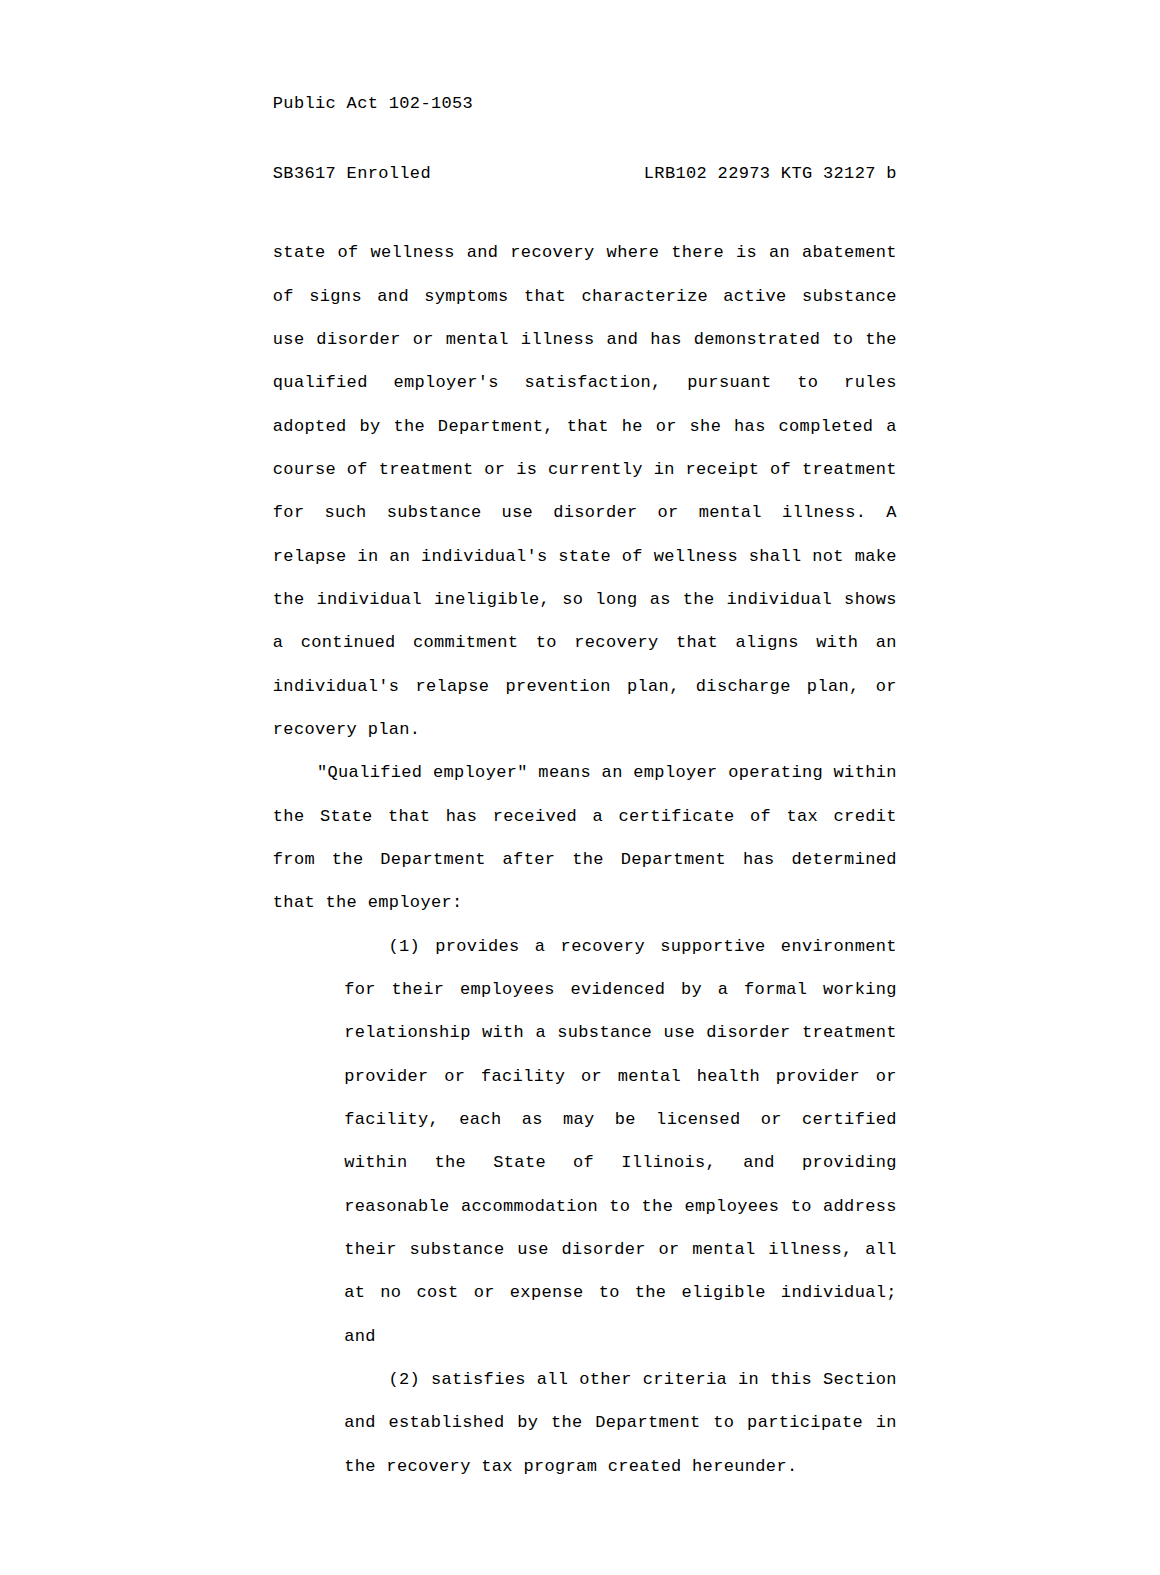Public Act 102-1053
SB3617 Enrolled LRB102 22973 KTG 32127 b
state of wellness and recovery where there is an abatement of signs and symptoms that characterize active substance use disorder or mental illness and has demonstrated to the qualified employer's satisfaction, pursuant to rules adopted by the Department, that he or she has completed a course of treatment or is currently in receipt of treatment for such substance use disorder or mental illness. A relapse in an individual's state of wellness shall not make the individual ineligible, so long as the individual shows a continued commitment to recovery that aligns with an individual's relapse prevention plan, discharge plan, or recovery plan.
"Qualified employer" means an employer operating within the State that has received a certificate of tax credit from the Department after the Department has determined that the employer:
(1) provides a recovery supportive environment for their employees evidenced by a formal working relationship with a substance use disorder treatment provider or facility or mental health provider or facility, each as may be licensed or certified within the State of Illinois, and providing reasonable accommodation to the employees to address their substance use disorder or mental illness, all at no cost or expense to the eligible individual; and
(2) satisfies all other criteria in this Section and established by the Department to participate in the recovery tax program created hereunder.